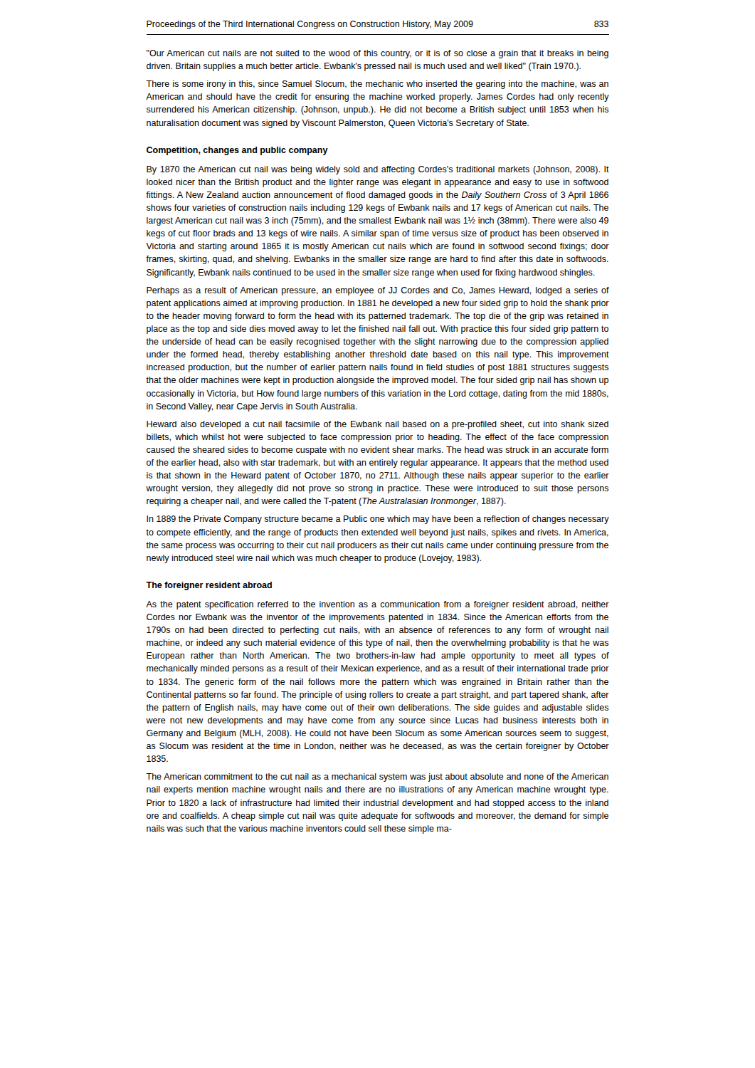Proceedings of the Third International Congress on Construction History, May 2009 833
"Our American cut nails are not suited to the wood of this country, or it is of so close a grain that it breaks in being driven. Britain supplies a much better article. Ewbank's pressed nail is much used and well liked" (Train 1970.).
There is some irony in this, since Samuel Slocum, the mechanic who inserted the gearing into the machine, was an American and should have the credit for ensuring the machine worked properly. James Cordes had only recently surrendered his American citizenship. (Johnson, unpub.). He did not become a British subject until 1853 when his naturalisation document was signed by Viscount Palmerston, Queen Victoria's Secretary of State.
Competition, changes and public company
By 1870 the American cut nail was being widely sold and affecting Cordes's traditional markets (Johnson, 2008). It looked nicer than the British product and the lighter range was elegant in appearance and easy to use in softwood fittings. A New Zealand auction announcement of flood damaged goods in the Daily Southern Cross of 3 April 1866 shows four varieties of construction nails including 129 kegs of Ewbank nails and 17 kegs of American cut nails. The largest American cut nail was 3 inch (75mm), and the smallest Ewbank nail was 1½ inch (38mm). There were also 49 kegs of cut floor brads and 13 kegs of wire nails. A similar span of time versus size of product has been observed in Victoria and starting around 1865 it is mostly American cut nails which are found in softwood second fixings; door frames, skirting, quad, and shelving. Ewbanks in the smaller size range are hard to find after this date in softwoods. Significantly, Ewbank nails continued to be used in the smaller size range when used for fixing hardwood shingles.
Perhaps as a result of American pressure, an employee of JJ Cordes and Co, James Heward, lodged a series of patent applications aimed at improving production. In 1881 he developed a new four sided grip to hold the shank prior to the header moving forward to form the head with its patterned trademark. The top die of the grip was retained in place as the top and side dies moved away to let the finished nail fall out. With practice this four sided grip pattern to the underside of head can be easily recognised together with the slight narrowing due to the compression applied under the formed head, thereby establishing another threshold date based on this nail type. This improvement increased production, but the number of earlier pattern nails found in field studies of post 1881 structures suggests that the older machines were kept in production alongside the improved model. The four sided grip nail has shown up occasionally in Victoria, but How found large numbers of this variation in the Lord cottage, dating from the mid 1880s, in Second Valley, near Cape Jervis in South Australia.
Heward also developed a cut nail facsimile of the Ewbank nail based on a pre-profiled sheet, cut into shank sized billets, which whilst hot were subjected to face compression prior to heading. The effect of the face compression caused the sheared sides to become cuspate with no evident shear marks. The head was struck in an accurate form of the earlier head, also with star trademark, but with an entirely regular appearance. It appears that the method used is that shown in the Heward patent of October 1870, no 2711. Although these nails appear superior to the earlier wrought version, they allegedly did not prove so strong in practice. These were introduced to suit those persons requiring a cheaper nail, and were called the T-patent (The Australasian Ironmonger, 1887).
In 1889 the Private Company structure became a Public one which may have been a reflection of changes necessary to compete efficiently, and the range of products then extended well beyond just nails, spikes and rivets. In America, the same process was occurring to their cut nail producers as their cut nails came under continuing pressure from the newly introduced steel wire nail which was much cheaper to produce (Lovejoy, 1983).
The foreigner resident abroad
As the patent specification referred to the invention as a communication from a foreigner resident abroad, neither Cordes nor Ewbank was the inventor of the improvements patented in 1834. Since the American efforts from the 1790s on had been directed to perfecting cut nails, with an absence of references to any form of wrought nail machine, or indeed any such material evidence of this type of nail, then the overwhelming probability is that he was European rather than North American. The two brothers-in-law had ample opportunity to meet all types of mechanically minded persons as a result of their Mexican experience, and as a result of their international trade prior to 1834. The generic form of the nail follows more the pattern which was engrained in Britain rather than the Continental patterns so far found. The principle of using rollers to create a part straight, and part tapered shank, after the pattern of English nails, may have come out of their own deliberations. The side guides and adjustable slides were not new developments and may have come from any source since Lucas had business interests both in Germany and Belgium (MLH, 2008). He could not have been Slocum as some American sources seem to suggest, as Slocum was resident at the time in London, neither was he deceased, as was the certain foreigner by October 1835.
The American commitment to the cut nail as a mechanical system was just about absolute and none of the American nail experts mention machine wrought nails and there are no illustrations of any American machine wrought type. Prior to 1820 a lack of infrastructure had limited their industrial development and had stopped access to the inland ore and coalfields. A cheap simple cut nail was quite adequate for softwoods and moreover, the demand for simple nails was such that the various machine inventors could sell these simple ma-